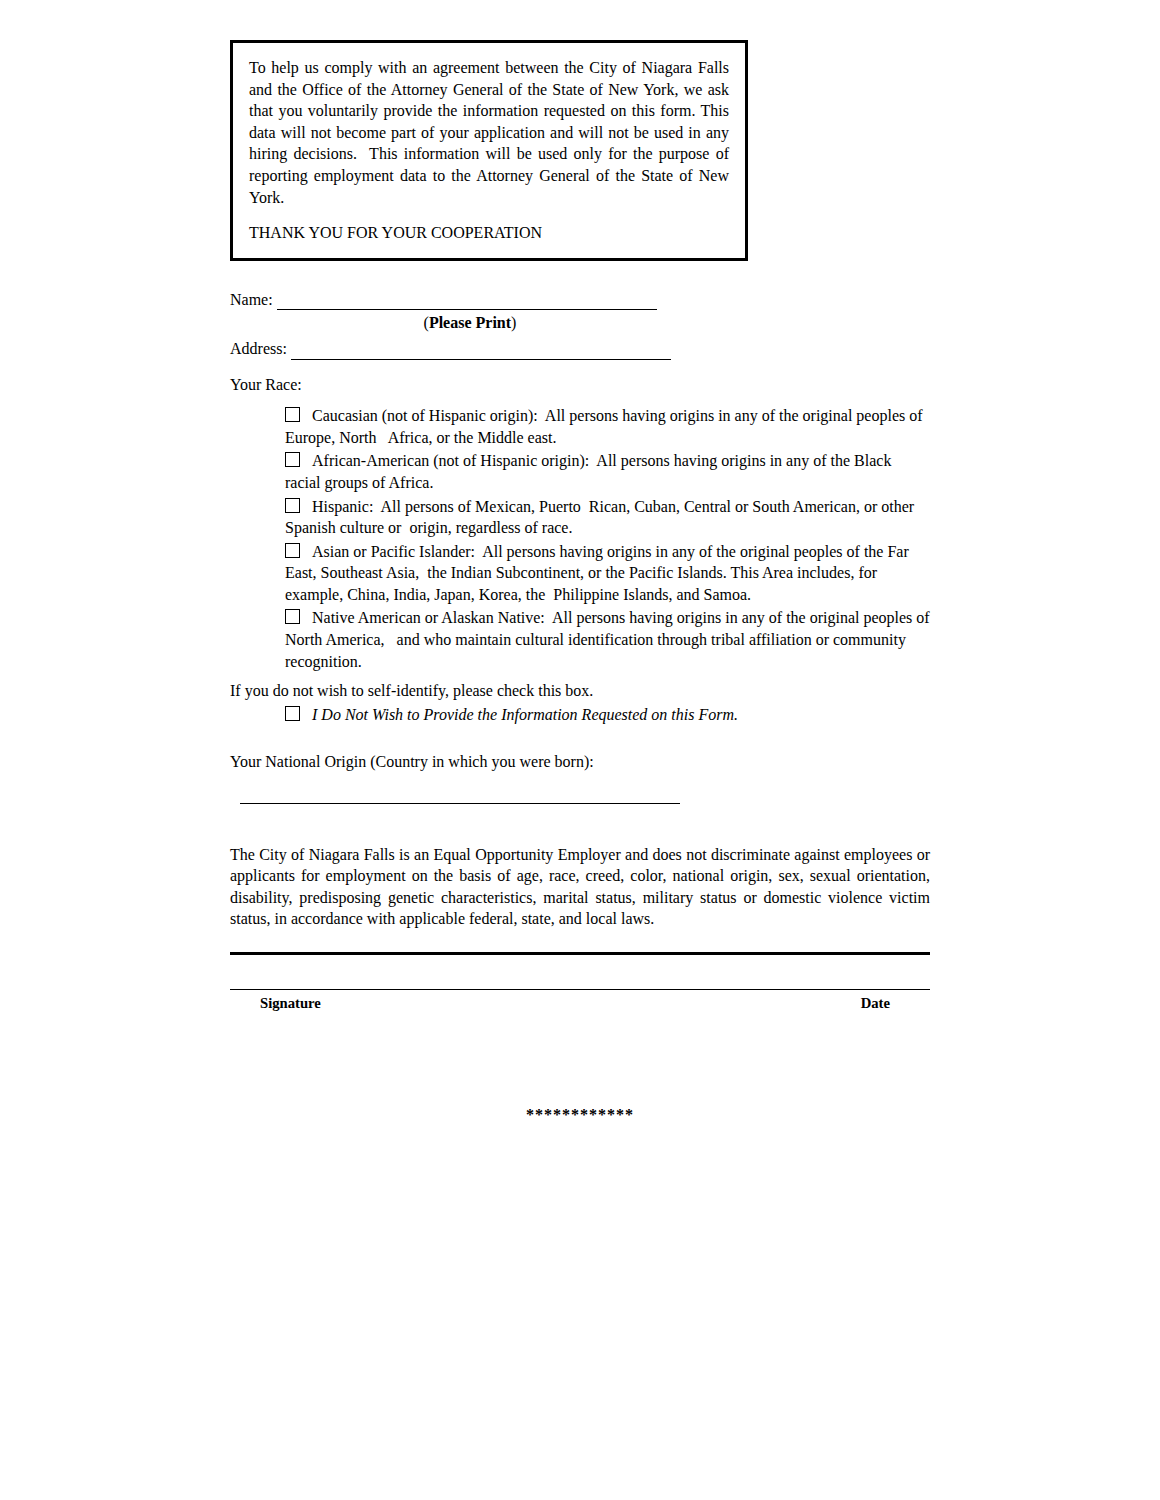To help us comply with an agreement between the City of Niagara Falls and the Office of the Attorney General of the State of New York, we ask that you voluntarily provide the information requested on this form. This data will not become part of your application and will not be used in any hiring decisions. This information will be used only for the purpose of reporting employment data to the Attorney General of the State of New York.
THANK YOU FOR YOUR COOPERATION
Name:
(Please Print)
Address:
Your Race:
Caucasian (not of Hispanic origin): All persons having origins in any of the original peoples of Europe, North Africa, or the Middle east.
African-American (not of Hispanic origin): All persons having origins in any of the Black racial groups of Africa.
Hispanic: All persons of Mexican, Puerto Rican, Cuban, Central or South American, or other Spanish culture or origin, regardless of race.
Asian or Pacific Islander: All persons having origins in any of the original peoples of the Far East, Southeast Asia, the Indian Subcontinent, or the Pacific Islands. This Area includes, for example, China, India, Japan, Korea, the Philippine Islands, and Samoa.
Native American or Alaskan Native: All persons having origins in any of the original peoples of North America, and who maintain cultural identification through tribal affiliation or community recognition.
If you do not wish to self-identify, please check this box.
I Do Not Wish to Provide the Information Requested on this Form.
Your National Origin (Country in which you were born):
The City of Niagara Falls is an Equal Opportunity Employer and does not discriminate against employees or applicants for employment on the basis of age, race, creed, color, national origin, sex, sexual orientation, disability, predisposing genetic characteristics, marital status, military status or domestic violence victim status, in accordance with applicable federal, state, and local laws.
Signature Date
************